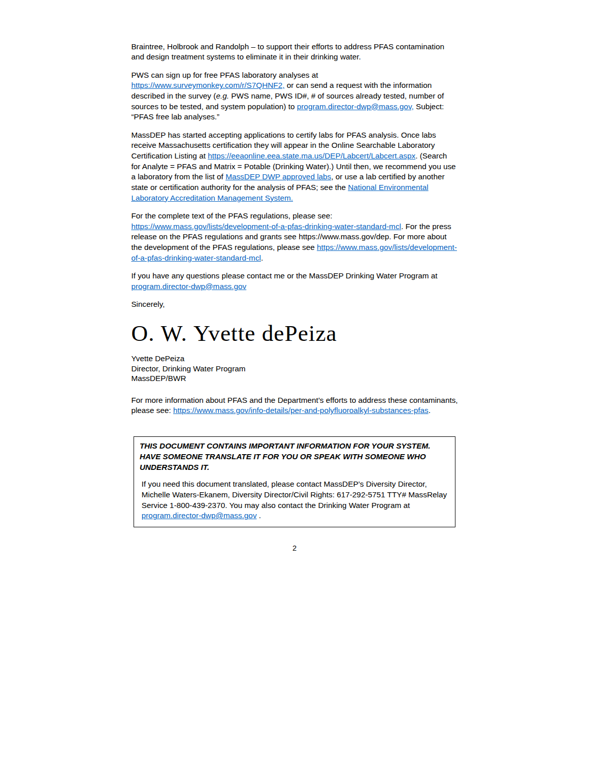Braintree, Holbrook and Randolph – to support their efforts to address PFAS contamination and design treatment systems to eliminate it in their drinking water.
PWS can sign up for free PFAS laboratory analyses at https://www.surveymonkey.com/r/S7QHNF2, or can send a request with the information described in the survey (e.g. PWS name, PWS ID#, # of sources already tested, number of sources to be tested, and system population) to program.director-dwp@mass.gov, Subject: “PFAS free lab analyses.”
MassDEP has started accepting applications to certify labs for PFAS analysis. Once labs receive Massachusetts certification they will appear in the Online Searchable Laboratory Certification Listing at https://eeaonline.eea.state.ma.us/DEP/Labcert/Labcert.aspx. (Search for Analyte = PFAS and Matrix = Potable (Drinking Water).) Until then, we recommend you use a laboratory from the list of MassDEP DWP approved labs, or use a lab certified by another state or certification authority for the analysis of PFAS; see the National Environmental Laboratory Accreditation Management System.
For the complete text of the PFAS regulations, please see: https://www.mass.gov/lists/development-of-a-pfas-drinking-water-standard-mcl. For the press release on the PFAS regulations and grants see https://www.mass.gov/dep. For more about the development of the PFAS regulations, please see https://www.mass.gov/lists/development-of-a-pfas-drinking-water-standard-mcl.
If you have any questions please contact me or the MassDEP Drinking Water Program at program.director-dwp@mass.gov
Sincerely,
O. W. Yvette dePeiza
Yvette DePeiza
Director, Drinking Water Program
MassDEP/BWR
For more information about PFAS and the Department’s efforts to address these contaminants, please see: https://www.mass.gov/info-details/per-and-polyfluoroalkyl-substances-pfas.
THIS DOCUMENT CONTAINS IMPORTANT INFORMATION FOR YOUR SYSTEM. HAVE SOMEONE TRANSLATE IT FOR YOU OR SPEAK WITH SOMEONE WHO UNDERSTANDS IT.
If you need this document translated, please contact MassDEP’s Diversity Director, Michelle Waters-Ekanem, Diversity Director/Civil Rights: 617-292-5751 TTY# MassRelay Service 1-800-439-2370. You may also contact the Drinking Water Program at program.director-dwp@mass.gov .
2